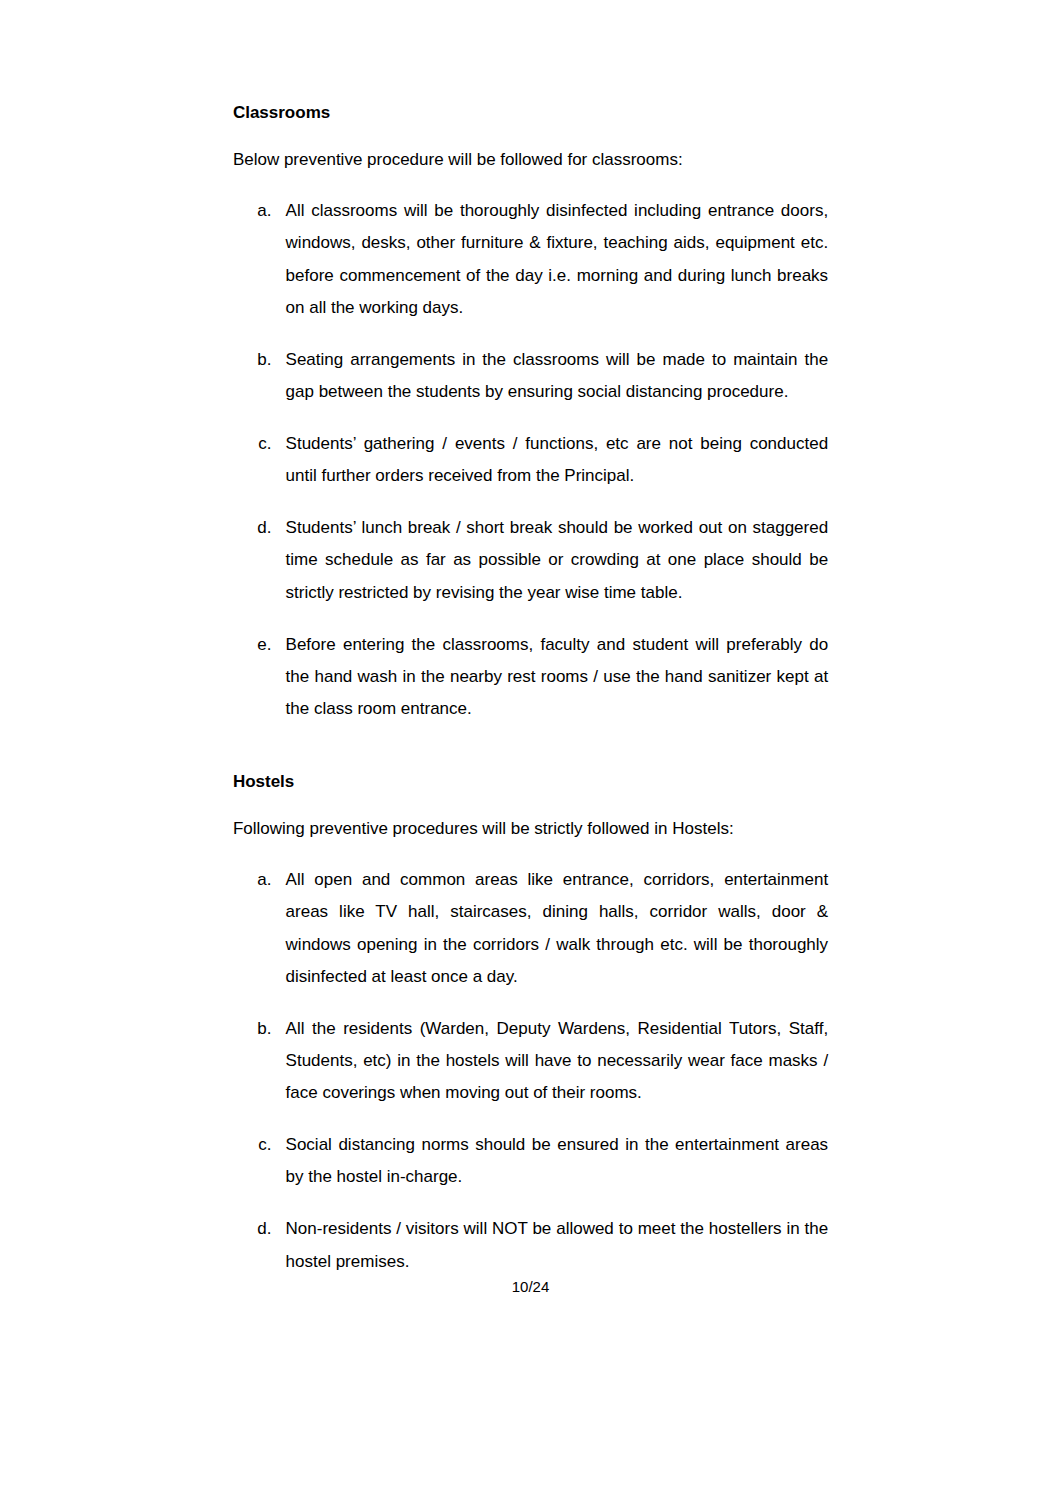Classrooms
Below preventive procedure will be followed for classrooms:
All classrooms will be thoroughly disinfected including entrance doors, windows, desks, other furniture & fixture, teaching aids, equipment etc. before commencement of the day i.e. morning and during lunch breaks on all the working days.
Seating arrangements in the classrooms will be made to maintain the gap between the students by ensuring social distancing procedure.
Students’ gathering / events / functions, etc are not being conducted until further orders received from the Principal.
Students’ lunch break / short break should be worked out on staggered time schedule as far as possible or crowding at one place should be strictly restricted by revising the year wise time table.
Before entering the classrooms, faculty and student will preferably do the hand wash in the nearby rest rooms / use the hand sanitizer kept at the class room entrance.
Hostels
Following preventive procedures will be strictly followed in Hostels:
All open and common areas like entrance, corridors, entertainment areas like TV hall, staircases, dining halls, corridor walls, door & windows opening in the corridors / walk through etc. will be thoroughly disinfected at least once a day.
All the residents (Warden, Deputy Wardens, Residential Tutors, Staff, Students, etc) in the hostels will have to necessarily wear face masks / face coverings when moving out of their rooms.
Social distancing norms should be ensured in the entertainment areas by the hostel in-charge.
Non-residents / visitors will NOT be allowed to meet the hostellers in the hostel premises.
10/24